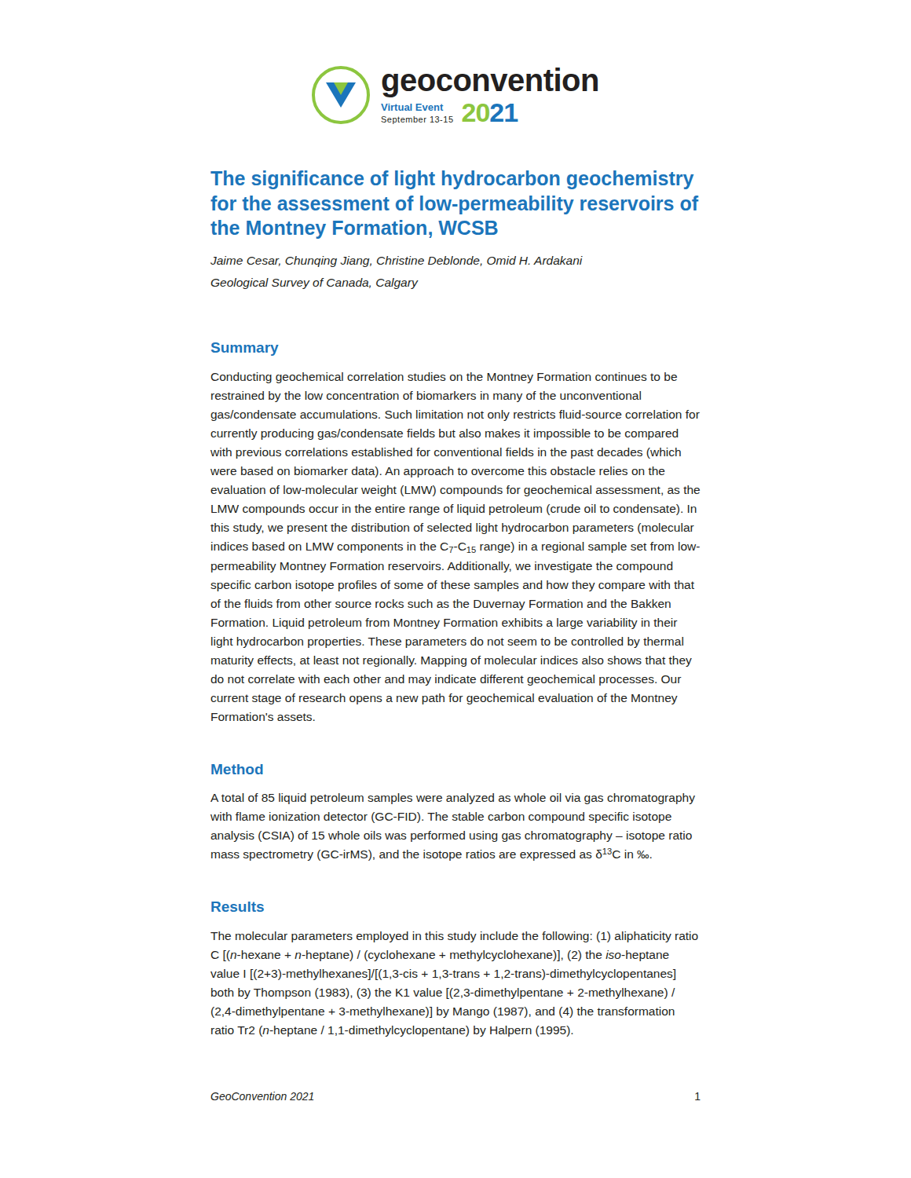geoconvention
Virtual Event
September 13-15
2021
The significance of light hydrocarbon geochemistry for the assessment of low-permeability reservoirs of the Montney Formation, WCSB
Jaime Cesar, Chunqing Jiang, Christine Deblonde, Omid H. Ardakani
Geological Survey of Canada, Calgary
Summary
Conducting geochemical correlation studies on the Montney Formation continues to be restrained by the low concentration of biomarkers in many of the unconventional gas/condensate accumulations. Such limitation not only restricts fluid-source correlation for currently producing gas/condensate fields but also makes it impossible to be compared with previous correlations established for conventional fields in the past decades (which were based on biomarker data). An approach to overcome this obstacle relies on the evaluation of low-molecular weight (LMW) compounds for geochemical assessment, as the LMW compounds occur in the entire range of liquid petroleum (crude oil to condensate). In this study, we present the distribution of selected light hydrocarbon parameters (molecular indices based on LMW components in the C7-C15 range) in a regional sample set from low-permeability Montney Formation reservoirs. Additionally, we investigate the compound specific carbon isotope profiles of some of these samples and how they compare with that of the fluids from other source rocks such as the Duvernay Formation and the Bakken Formation. Liquid petroleum from Montney Formation exhibits a large variability in their light hydrocarbon properties. These parameters do not seem to be controlled by thermal maturity effects, at least not regionally. Mapping of molecular indices also shows that they do not correlate with each other and may indicate different geochemical processes. Our current stage of research opens a new path for geochemical evaluation of the Montney Formation's assets.
Method
A total of 85 liquid petroleum samples were analyzed as whole oil via gas chromatography with flame ionization detector (GC-FID). The stable carbon compound specific isotope analysis (CSIA) of 15 whole oils was performed using gas chromatography – isotope ratio mass spectrometry (GC-irMS), and the isotope ratios are expressed as δ13C in ‰.
Results
The molecular parameters employed in this study include the following: (1) aliphaticity ratio C [(n-hexane + n-heptane) / (cyclohexane + methylcyclohexane)], (2) the iso-heptane value I [(2+3)-methylhexanes]/[(1,3-cis + 1,3-trans + 1,2-trans)-dimethylcyclopentanes] both by Thompson (1983), (3) the K1 value [(2,3-dimethylpentane + 2-methylhexane) / (2,4-dimethylpentane + 3-methylhexane)] by Mango (1987), and (4) the transformation ratio Tr2 (n-heptane / 1,1-dimethylcyclopentane) by Halpern (1995).
GeoConvention 2021 1